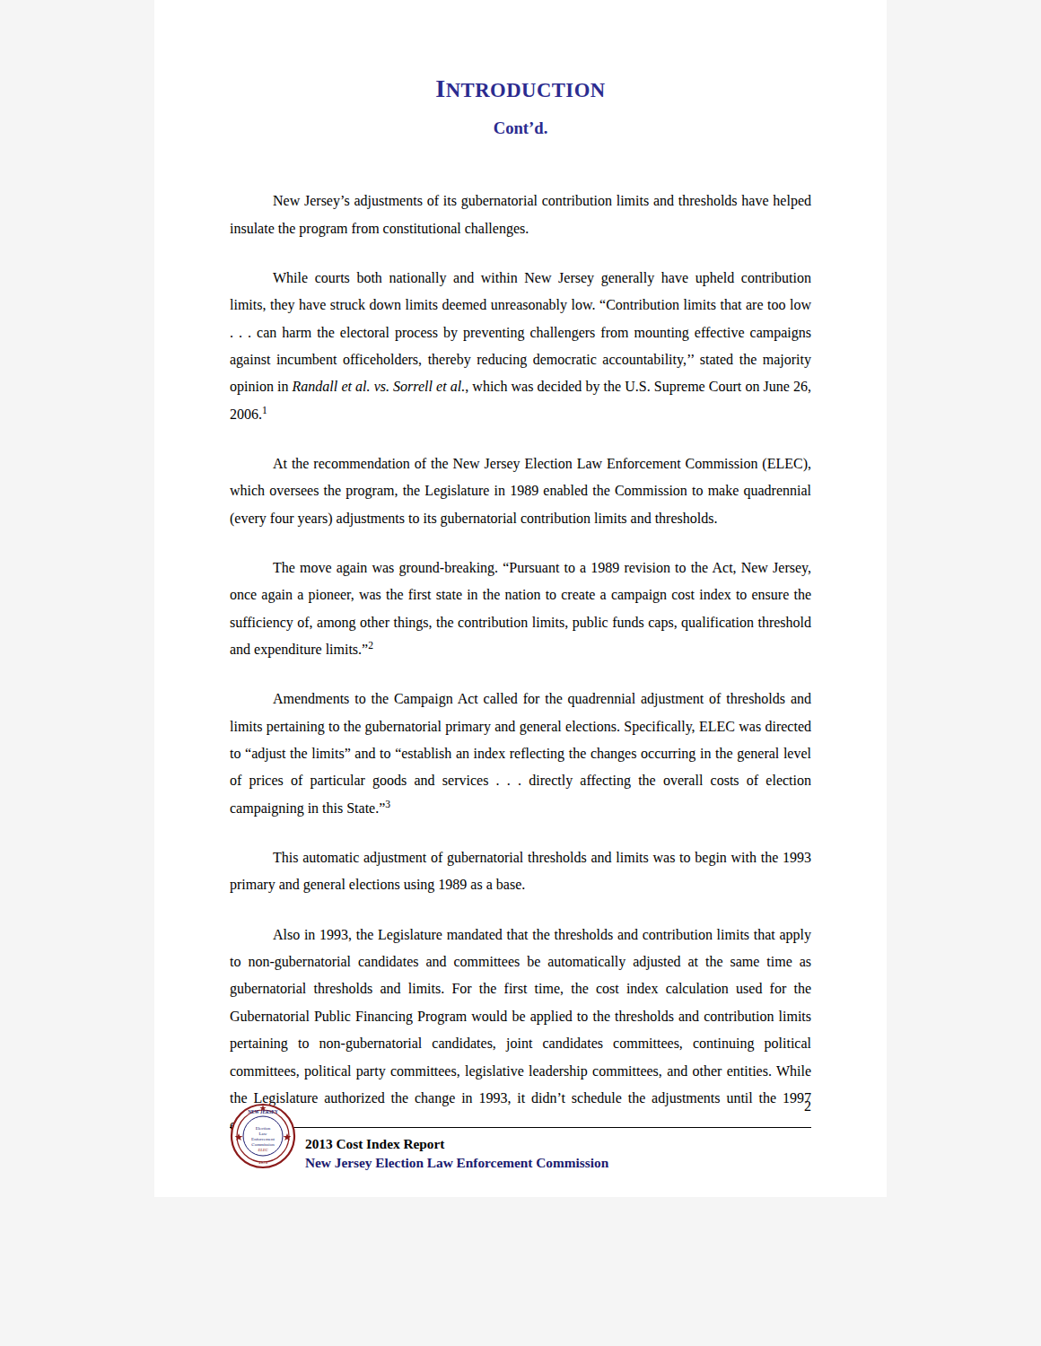INTRODUCTION
Cont’d.
New Jersey’s adjustments of its gubernatorial contribution limits and thresholds have helped insulate the program from constitutional challenges.
While courts both nationally and within New Jersey generally have upheld contribution limits, they have struck down limits deemed unreasonably low. “Contribution limits that are too low . . . can harm the electoral process by preventing challengers from mounting effective campaigns against incumbent officeholders, thereby reducing democratic accountability,’’ stated the majority opinion in Randall et al. vs. Sorrell et al., which was decided by the U.S. Supreme Court on June 26, 2006.1
At the recommendation of the New Jersey Election Law Enforcement Commission (ELEC), which oversees the program, the Legislature in 1989 enabled the Commission to make quadrennial (every four years) adjustments to its gubernatorial contribution limits and thresholds.
The move again was ground-breaking. “Pursuant to a 1989 revision to the Act, New Jersey, once again a pioneer, was the first state in the nation to create a campaign cost index to ensure the sufficiency of, among other things, the contribution limits, public funds caps, qualification threshold and expenditure limits.”2
Amendments to the Campaign Act called for the quadrennial adjustment of thresholds and limits pertaining to the gubernatorial primary and general elections. Specifically, ELEC was directed to “adjust the limits” and to “establish an index reflecting the changes occurring in the general level of prices of particular goods and services . . . directly affecting the overall costs of election campaigning in this State.”3
This automatic adjustment of gubernatorial thresholds and limits was to begin with the 1993 primary and general elections using 1989 as a base.
Also in 1993, the Legislature mandated that the thresholds and contribution limits that apply to non-gubernatorial candidates and committees be automatically adjusted at the same time as gubernatorial thresholds and limits. For the first time, the cost index calculation used for the Gubernatorial Public Financing Program would be applied to the thresholds and contribution limits pertaining to non-gubernatorial candidates, joint candidates committees, continuing political committees, political party committees, legislative leadership committees, and other entities. While the Legislature authorized the change in 1993, it didn’t schedule the adjustments until the 1997 elections.
2
NEW JERSEY 1973 Election Law Enforcement Commission ELEC
2013 Cost Index Report
New Jersey Election Law Enforcement Commission